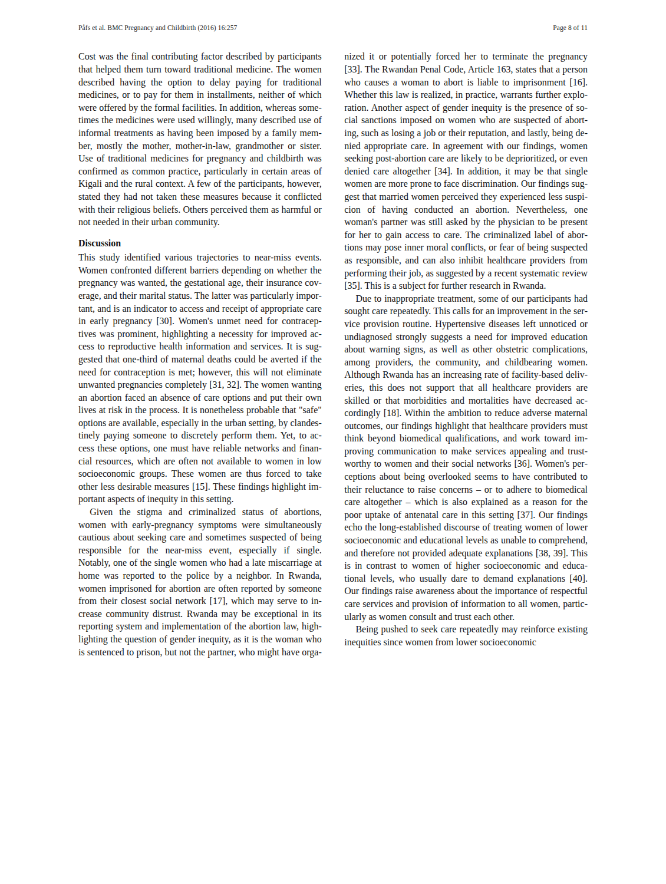Påfs et al. BMC Pregnancy and Childbirth (2016) 16:257 Page 8 of 11
Cost was the final contributing factor described by participants that helped them turn toward traditional medicine. The women described having the option to delay paying for traditional medicines, or to pay for them in installments, neither of which were offered by the formal facilities. In addition, whereas sometimes the medicines were used willingly, many described use of informal treatments as having been imposed by a family member, mostly the mother, mother-in-law, grandmother or sister. Use of traditional medicines for pregnancy and childbirth was confirmed as common practice, particularly in certain areas of Kigali and the rural context. A few of the participants, however, stated they had not taken these measures because it conflicted with their religious beliefs. Others perceived them as harmful or not needed in their urban community.
Discussion
This study identified various trajectories to near-miss events. Women confronted different barriers depending on whether the pregnancy was wanted, the gestational age, their insurance coverage, and their marital status. The latter was particularly important, and is an indicator to access and receipt of appropriate care in early pregnancy [30]. Women's unmet need for contraceptives was prominent, highlighting a necessity for improved access to reproductive health information and services. It is suggested that one-third of maternal deaths could be averted if the need for contraception is met; however, this will not eliminate unwanted pregnancies completely [31, 32]. The women wanting an abortion faced an absence of care options and put their own lives at risk in the process. It is nonetheless probable that "safe" options are available, especially in the urban setting, by clandestinely paying someone to discretely perform them. Yet, to access these options, one must have reliable networks and financial resources, which are often not available to women in low socioeconomic groups. These women are thus forced to take other less desirable measures [15]. These findings highlight important aspects of inequity in this setting.
Given the stigma and criminalized status of abortions, women with early-pregnancy symptoms were simultaneously cautious about seeking care and sometimes suspected of being responsible for the near-miss event, especially if single. Notably, one of the single women who had a late miscarriage at home was reported to the police by a neighbor. In Rwanda, women imprisoned for abortion are often reported by someone from their closest social network [17], which may serve to increase community distrust. Rwanda may be exceptional in its reporting system and implementation of the abortion law, highlighting the question of gender inequity, as it is the woman who is sentenced to prison, but not the partner, who might have organized it or potentially forced her to terminate the pregnancy [33]. The Rwandan Penal Code, Article 163, states that a person who causes a woman to abort is liable to imprisonment [16]. Whether this law is realized, in practice, warrants further exploration. Another aspect of gender inequity is the presence of social sanctions imposed on women who are suspected of aborting, such as losing a job or their reputation, and lastly, being denied appropriate care. In agreement with our findings, women seeking post-abortion care are likely to be deprioritized, or even denied care altogether [34]. In addition, it may be that single women are more prone to face discrimination. Our findings suggest that married women perceived they experienced less suspicion of having conducted an abortion. Nevertheless, one woman's partner was still asked by the physician to be present for her to gain access to care. The criminalized label of abortions may pose inner moral conflicts, or fear of being suspected as responsible, and can also inhibit healthcare providers from performing their job, as suggested by a recent systematic review [35]. This is a subject for further research in Rwanda.
Due to inappropriate treatment, some of our participants had sought care repeatedly. This calls for an improvement in the service provision routine. Hypertensive diseases left unnoticed or undiagnosed strongly suggests a need for improved education about warning signs, as well as other obstetric complications, among providers, the community, and childbearing women. Although Rwanda has an increasing rate of facility-based deliveries, this does not support that all healthcare providers are skilled or that morbidities and mortalities have decreased accordingly [18]. Within the ambition to reduce adverse maternal outcomes, our findings highlight that healthcare providers must think beyond biomedical qualifications, and work toward improving communication to make services appealing and trustworthy to women and their social networks [36]. Women's perceptions about being overlooked seems to have contributed to their reluctance to raise concerns – or to adhere to biomedical care altogether – which is also explained as a reason for the poor uptake of antenatal care in this setting [37]. Our findings echo the long-established discourse of treating women of lower socioeconomic and educational levels as unable to comprehend, and therefore not provided adequate explanations [38, 39]. This is in contrast to women of higher socioeconomic and educational levels, who usually dare to demand explanations [40]. Our findings raise awareness about the importance of respectful care services and provision of information to all women, particularly as women consult and trust each other.
Being pushed to seek care repeatedly may reinforce existing inequities since women from lower socioeconomic